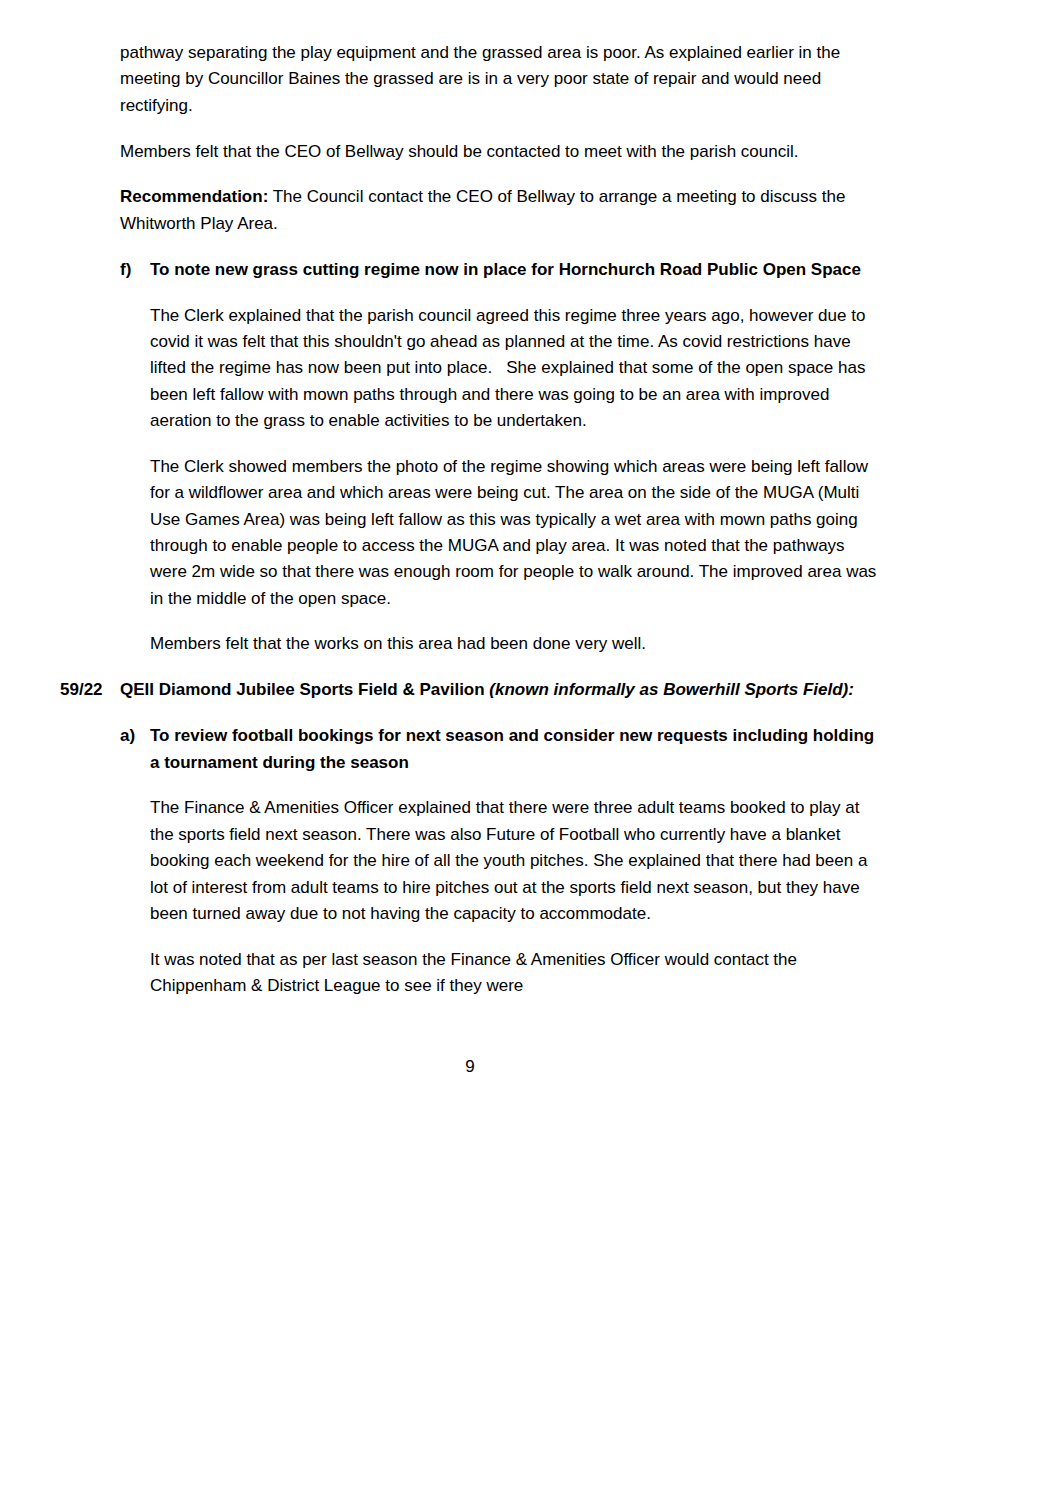pathway separating the play equipment and the grassed area is poor. As explained earlier in the meeting by Councillor Baines the grassed are is in a very poor state of repair and would need rectifying.
Members felt that the CEO of Bellway should be contacted to meet with the parish council.
Recommendation: The Council contact the CEO of Bellway to arrange a meeting to discuss the Whitworth Play Area.
f)
To note new grass cutting regime now in place for Hornchurch Road Public Open Space
The Clerk explained that the parish council agreed this regime three years ago, however due to covid it was felt that this shouldn't go ahead as planned at the time. As covid restrictions have lifted the regime has now been put into place. She explained that some of the open space has been left fallow with mown paths through and there was going to be an area with improved aeration to the grass to enable activities to be undertaken.
The Clerk showed members the photo of the regime showing which areas were being left fallow for a wildflower area and which areas were being cut. The area on the side of the MUGA (Multi Use Games Area) was being left fallow as this was typically a wet area with mown paths going through to enable people to access the MUGA and play area. It was noted that the pathways were 2m wide so that there was enough room for people to walk around. The improved area was in the middle of the open space.
Members felt that the works on this area had been done very well.
59/22
QEII Diamond Jubilee Sports Field & Pavilion (known informally as Bowerhill Sports Field):
a)
To review football bookings for next season and consider new requests including holding a tournament during the season
The Finance & Amenities Officer explained that there were three adult teams booked to play at the sports field next season. There was also Future of Football who currently have a blanket booking each weekend for the hire of all the youth pitches. She explained that there had been a lot of interest from adult teams to hire pitches out at the sports field next season, but they have been turned away due to not having the capacity to accommodate.
It was noted that as per last season the Finance & Amenities Officer would contact the Chippenham & District League to see if they were
9